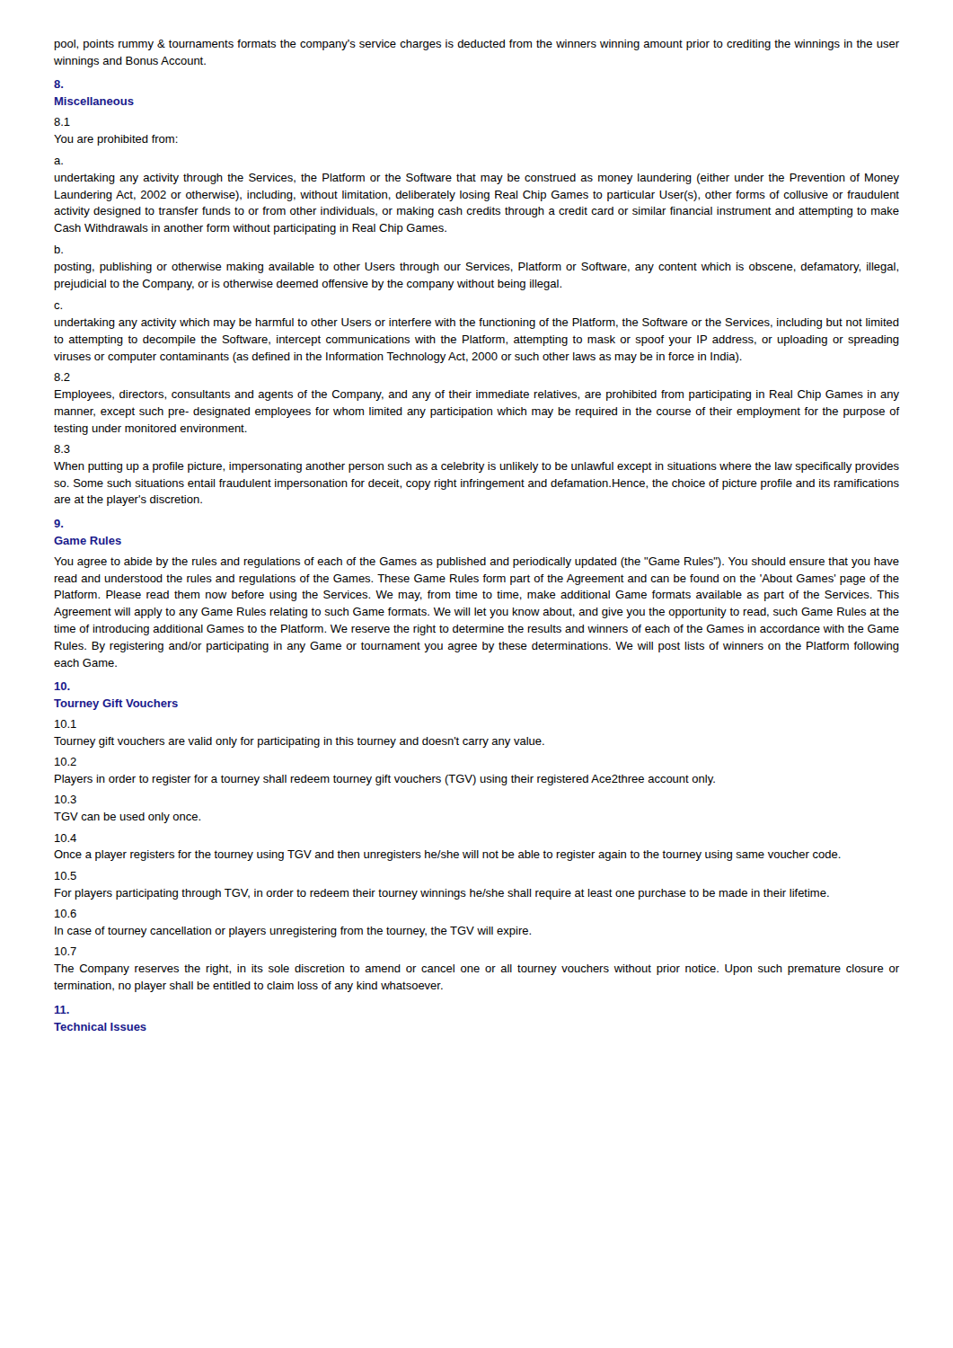pool, points rummy & tournaments formats the company's service charges is deducted from the winners winning amount prior to crediting the winnings in the user winnings and Bonus Account.
8.
Miscellaneous
8.1
You are prohibited from:
a.
undertaking any activity through the Services, the Platform or the Software that may be construed as money laundering (either under the Prevention of Money Laundering Act, 2002 or otherwise), including, without limitation, deliberately losing Real Chip Games to particular User(s), other forms of collusive or fraudulent activity designed to transfer funds to or from other individuals, or making cash credits through a credit card or similar financial instrument and attempting to make Cash Withdrawals in another form without participating in Real Chip Games.
b.
posting, publishing or otherwise making available to other Users through our Services, Platform or Software, any content which is obscene, defamatory, illegal, prejudicial to the Company, or is otherwise deemed offensive by the company without being illegal.
c.
undertaking any activity which may be harmful to other Users or interfere with the functioning of the Platform, the Software or the Services, including but not limited to attempting to decompile the Software, intercept communications with the Platform, attempting to mask or spoof your IP address, or uploading or spreading viruses or computer contaminants (as defined in the Information Technology Act, 2000 or such other laws as may be in force in India).
8.2
Employees, directors, consultants and agents of the Company, and any of their immediate relatives, are prohibited from participating in Real Chip Games in any manner, except such pre- designated employees for whom limited any participation which may be required in the course of their employment for the purpose of testing under monitored environment.
8.3
When putting up a profile picture, impersonating another person such as a celebrity is unlikely to be unlawful except in situations where the law specifically provides so. Some such situations entail fraudulent impersonation for deceit, copy right infringement and defamation.Hence, the choice of picture profile and its ramifications are at the player's discretion.
9.
Game Rules
You agree to abide by the rules and regulations of each of the Games as published and periodically updated (the "Game Rules"). You should ensure that you have read and understood the rules and regulations of the Games. These Game Rules form part of the Agreement and can be found on the 'About Games' page of the Platform. Please read them now before using the Services. We may, from time to time, make additional Game formats available as part of the Services. This Agreement will apply to any Game Rules relating to such Game formats. We will let you know about, and give you the opportunity to read, such Game Rules at the time of introducing additional Games to the Platform. We reserve the right to determine the results and winners of each of the Games in accordance with the Game Rules. By registering and/or participating in any Game or tournament you agree by these determinations. We will post lists of winners on the Platform following each Game.
10.
Tourney Gift Vouchers
10.1
Tourney gift vouchers are valid only for participating in this tourney and doesn't carry any value.
10.2
Players in order to register for a tourney shall redeem tourney gift vouchers (TGV) using their registered Ace2three account only.
10.3
TGV can be used only once.
10.4
Once a player registers for the tourney using TGV and then unregisters he/she will not be able to register again to the tourney using same voucher code.
10.5
For players participating through TGV, in order to redeem their tourney winnings he/she shall require at least one purchase to be made in their lifetime.
10.6
In case of tourney cancellation or players unregistering from the tourney, the TGV will expire.
10.7
The Company reserves the right, in its sole discretion to amend or cancel one or all tourney vouchers without prior notice. Upon such premature closure or termination, no player shall be entitled to claim loss of any kind whatsoever.
11.
Technical Issues